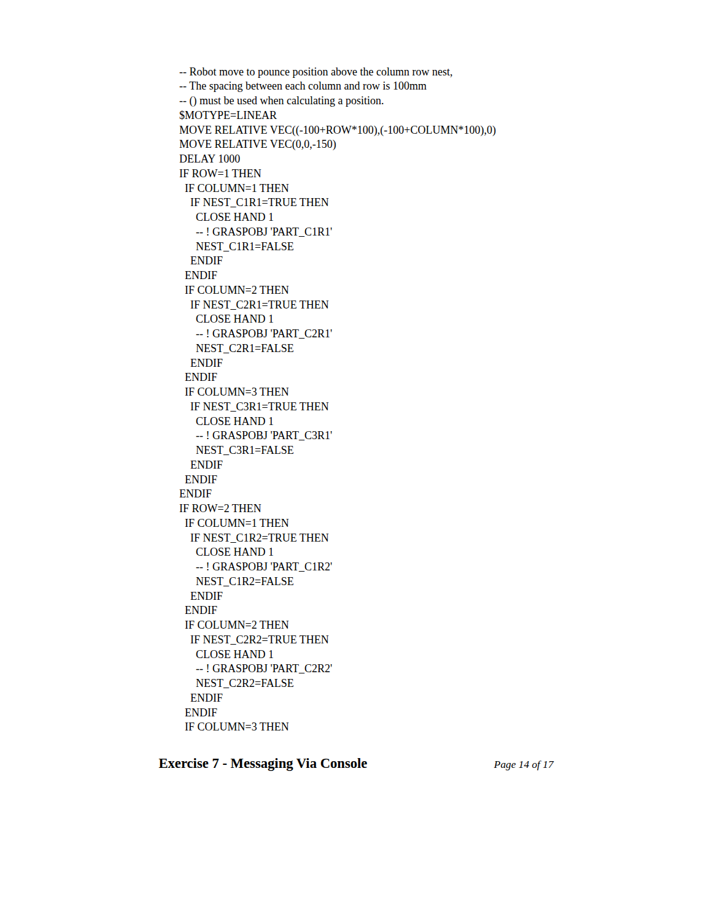-- Robot move to pounce position above the column row nest, -- The spacing between each column and row is 100mm -- () must be used when calculating a position. $MOTYPE=LINEAR MOVE RELATIVE VEC((-100+ROW*100),(-100+COLUMN*100),0) MOVE RELATIVE VEC(0,0,-150) DELAY 1000 IF ROW=1 THEN IF COLUMN=1 THEN IF NEST_C1R1=TRUE THEN CLOSE HAND 1 -- ! GRASPOBJ 'PART_C1R1' NEST_C1R1=FALSE ENDIF ENDIF IF COLUMN=2 THEN IF NEST_C2R1=TRUE THEN CLOSE HAND 1 -- ! GRASPOBJ 'PART_C2R1' NEST_C2R1=FALSE ENDIF ENDIF IF COLUMN=3 THEN IF NEST_C3R1=TRUE THEN CLOSE HAND 1 -- ! GRASPOBJ 'PART_C3R1' NEST_C3R1=FALSE ENDIF ENDIF ENDIF IF ROW=2 THEN IF COLUMN=1 THEN IF NEST_C1R2=TRUE THEN CLOSE HAND 1 -- ! GRASPOBJ 'PART_C1R2' NEST_C1R2=FALSE ENDIF ENDIF IF COLUMN=2 THEN IF NEST_C2R2=TRUE THEN CLOSE HAND 1 -- ! GRASPOBJ 'PART_C2R2' NEST_C2R2=FALSE ENDIF ENDIF IF COLUMN=3 THEN
Exercise 7 - Messaging Via Console
Page 14 of 17